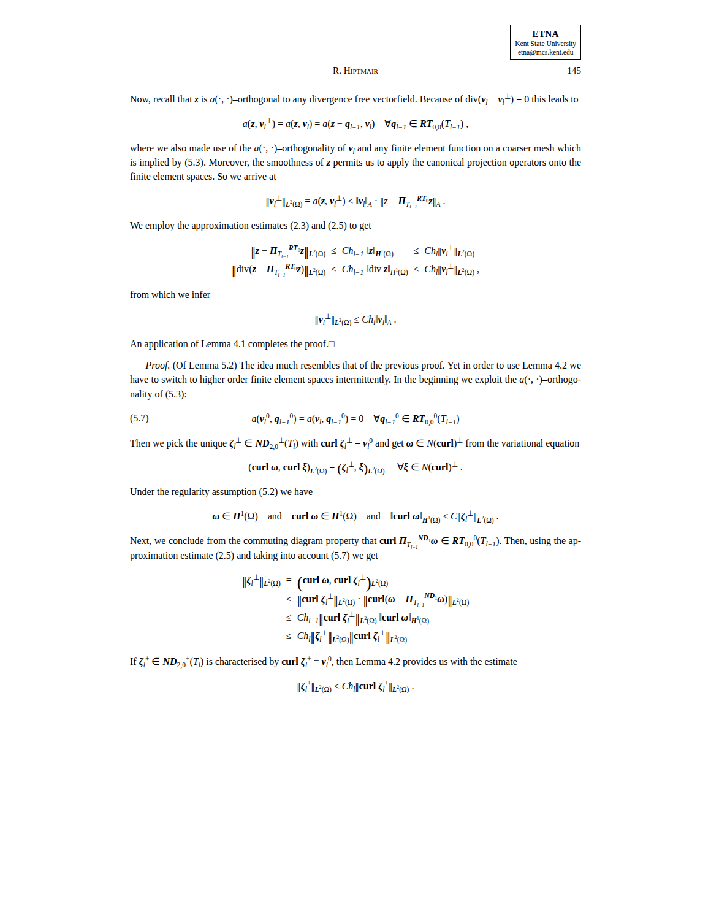ETNA
Kent State University
etna@mcs.kent.edu
R. Hiptmair 145
Now, recall that z is a(·, ·)–orthogonal to any divergence free vectorfield. Because of div(vl − vl⊥) = 0 this leads to
a(z, vl⊥) = a(z, vl) = a(z − ql−1, vl) ∀ql−1 ∈ RT0,0(Tl−1) ,
where we also made use of the a(·, ·)–orthogonality of vl and any finite element function on a coarser mesh which is implied by (5.3). Moreover, the smoothness of z permits us to apply the canonical projection operators onto the finite element spaces. So we arrive at
‖vl⊥‖L2(Ω) = a(z, vl⊥) ≤ ‖vl‖A · ‖z − ΠTl−1RT0z‖A .
We employ the approximation estimates (2.3) and (2.5) to get
| ‖ z − Π T l−1 RT 0 z ‖ L 2 (Ω) | ≤ | Ch l−1 ‖ z ‖ H 1 (Ω) | ≤ | Ch l ‖ v l ⊥ ‖ L 2 (Ω) |
| ‖ div ( z − Π T l−1 RT 0 z ) ‖ L 2 (Ω) | ≤ | Ch l−1 ‖ div z ‖ H 1 (Ω) | ≤ | Ch l ‖ v l ⊥ ‖ L 2 (Ω) , |
from which we infer
‖vl⊥‖L2(Ω) ≤ Chl‖vl‖A .
An application of Lemma 4.1 completes the proof.□
Proof. (Of Lemma 5.2) The idea much resembles that of the previous proof. Yet in order to use Lemma 4.2 we have to switch to higher order finite element spaces intermittently. In the beginning we exploit the a(·, ·)–orthogonality of (5.3):
(5.7)
a(vl0, ql−10) = a(vl, ql−10) = 0 ∀ql−10 ∈ RT0,00(Tl−1)
Then we pick the unique ζl⊥ ∈ ND2,0⊥(Tl) with curl ζl⊥ = vl0 and get ω ∈ N(curl)⊥ from the variational equation
(curl ω, curl ξ)L2(Ω) = (ζl⊥, ξ)L2(Ω) ∀ξ ∈ N(curl)⊥ .
Under the regularity assumption (5.2) we have
ω ∈ H1(Ω) and curl ω ∈ H1(Ω) and ‖curl ω‖H1(Ω) ≤ C‖ζl⊥‖L2(Ω) .
Next, we conclude from the commuting diagram property that curl ΠTl−1ND1ω ∈ RT0,00(Tl−1). Then, using the approximation estimate (2.5) and taking into account (5.7) we get
| ‖ ζ l ⊥ ‖ L 2 (Ω) | = | ( curl ω , curl ζ l ⊥ ) L 2 (Ω) |
| | ≤ | ‖ curl ζ l ⊥ ‖ L 2 (Ω) · ‖ curl ( ω − Π T l−1 ND 1 ω ) ‖ L 2 (Ω) |
| | ≤ | Ch l−1 ‖ curl ζ l ⊥ ‖ L 2 (Ω) ‖ curl ω ‖ H 1 (Ω) |
| | ≤ | Ch l ‖ ζ l ⊥ ‖ L 2 (Ω) ‖ curl ζ l ⊥ ‖ L 2 (Ω) |
If ζl+ ∈ ND2,0+(Tl) is characterised by curl ζl+ = vl0, then Lemma 4.2 provides us with the estimate
‖ζl+‖L2(Ω) ≤ Chl‖curl ζl+‖L2(Ω) .